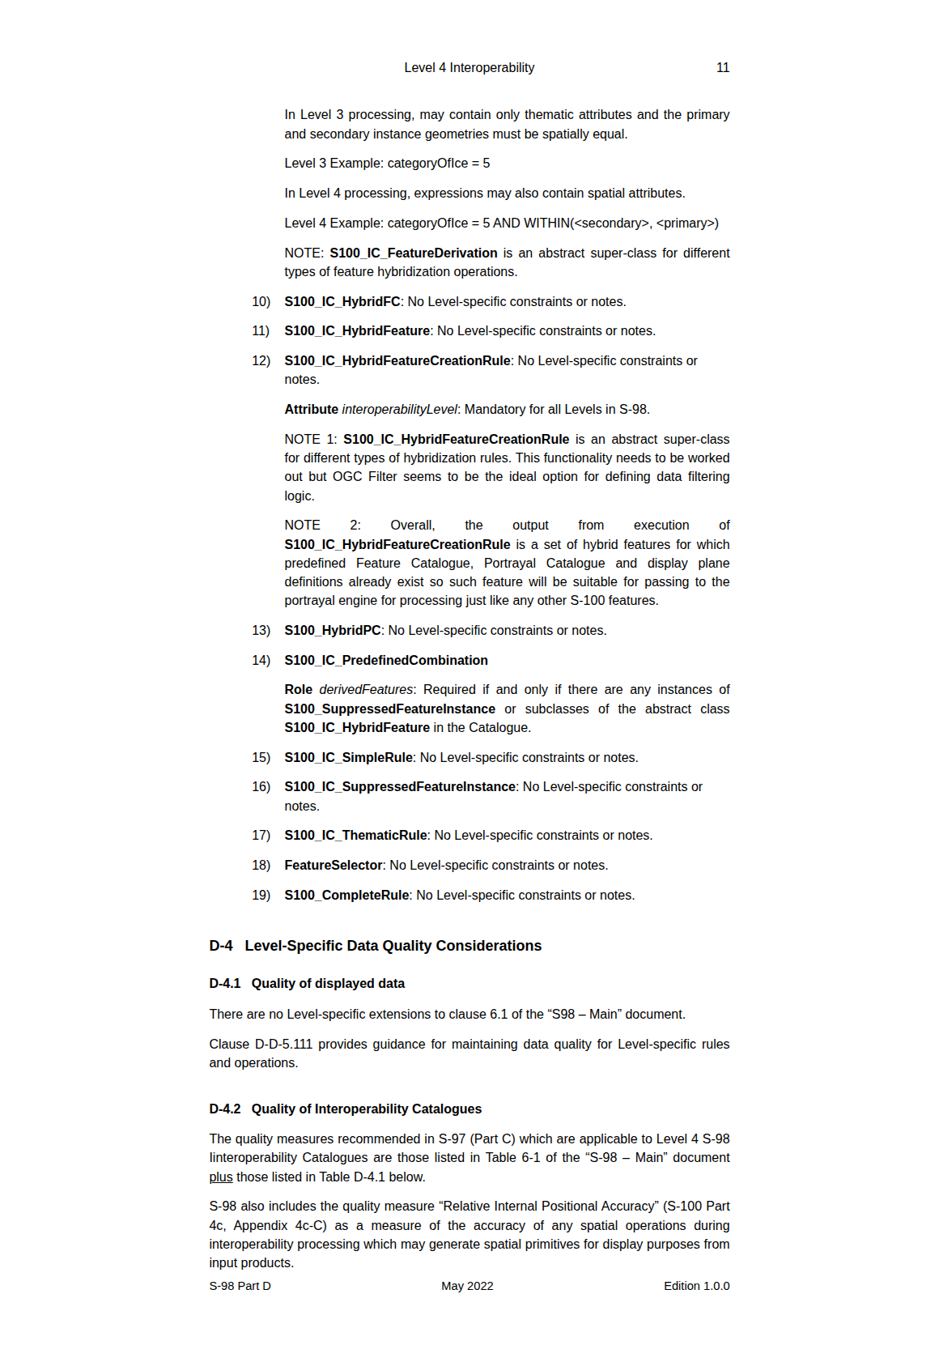Level 4 Interoperability 11
In Level 3 processing, may contain only thematic attributes and the primary and secondary instance geometries must be spatially equal.
Level 3 Example: categoryOfIce = 5
In Level 4 processing, expressions may also contain spatial attributes.
Level 4 Example: categoryOfIce = 5 AND WITHIN(<secondary>, <primary>)
NOTE: S100_IC_FeatureDerivation is an abstract super-class for different types of feature hybridization operations.
10) S100_IC_HybridFC: No Level-specific constraints or notes.
11) S100_IC_HybridFeature: No Level-specific constraints or notes.
12) S100_IC_HybridFeatureCreationRule: No Level-specific constraints or notes.
Attribute interoperabilityLevel: Mandatory for all Levels in S-98.
NOTE 1: S100_IC_HybridFeatureCreationRule is an abstract super-class for different types of hybridization rules. This functionality needs to be worked out but OGC Filter seems to be the ideal option for defining data filtering logic.
NOTE 2: Overall, the output from execution of S100_IC_HybridFeatureCreationRule is a set of hybrid features for which predefined Feature Catalogue, Portrayal Catalogue and display plane definitions already exist so such feature will be suitable for passing to the portrayal engine for processing just like any other S-100 features.
13) S100_HybridPC: No Level-specific constraints or notes.
14) S100_IC_PredefinedCombination
Role derivedFeatures: Required if and only if there are any instances of S100_SuppressedFeatureInstance or subclasses of the abstract class S100_IC_HybridFeature in the Catalogue.
15) S100_IC_SimpleRule: No Level-specific constraints or notes.
16) S100_IC_SuppressedFeatureInstance: No Level-specific constraints or notes.
17) S100_IC_ThematicRule: No Level-specific constraints or notes.
18) FeatureSelector: No Level-specific constraints or notes.
19) S100_CompleteRule: No Level-specific constraints or notes.
D-4 Level-Specific Data Quality Considerations
D-4.1 Quality of displayed data
There are no Level-specific extensions to clause 6.1 of the “S98 – Main” document.
Clause D-D-5.111 provides guidance for maintaining data quality for Level-specific rules and operations.
D-4.2 Quality of Interoperability Catalogues
The quality measures recommended in S-97 (Part C) which are applicable to Level 4 S-98 Iinteroperability Catalogues are those listed in Table 6-1 of the “S-98 – Main” document plus those listed in Table D-4.1 below.
S-98 also includes the quality measure “Relative Internal Positional Accuracy” (S-100 Part 4c, Appendix 4c-C) as a measure of the accuracy of any spatial operations during interoperability processing which may generate spatial primitives for display purposes from input products.
S-98 Part D
May 2022
Edition 1.0.0